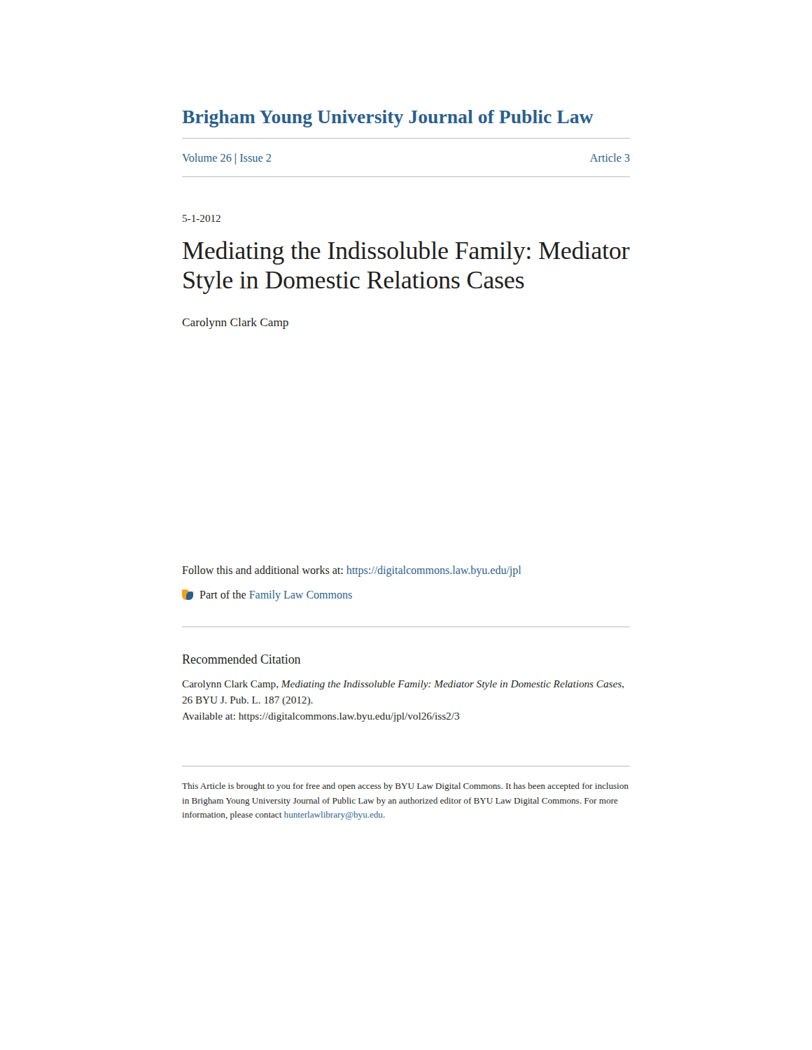Brigham Young University Journal of Public Law
Volume 26|Issue 2
Article 3
5-1-2012
Mediating the Indissoluble Family: Mediator Style in Domestic Relations Cases
Carolynn Clark Camp
Follow this and additional works at: https://digitalcommons.law.byu.edu/jpl
Part of the Family Law Commons
Recommended Citation
Carolynn Clark Camp, Mediating the Indissoluble Family: Mediator Style in Domestic Relations Cases, 26 BYU J. Pub. L. 187 (2012).
Available at: https://digitalcommons.law.byu.edu/jpl/vol26/iss2/3
This Article is brought to you for free and open access by BYU Law Digital Commons. It has been accepted for inclusion in Brigham Young University Journal of Public Law by an authorized editor of BYU Law Digital Commons. For more information, please contact hunterlawlibrary@byu.edu.